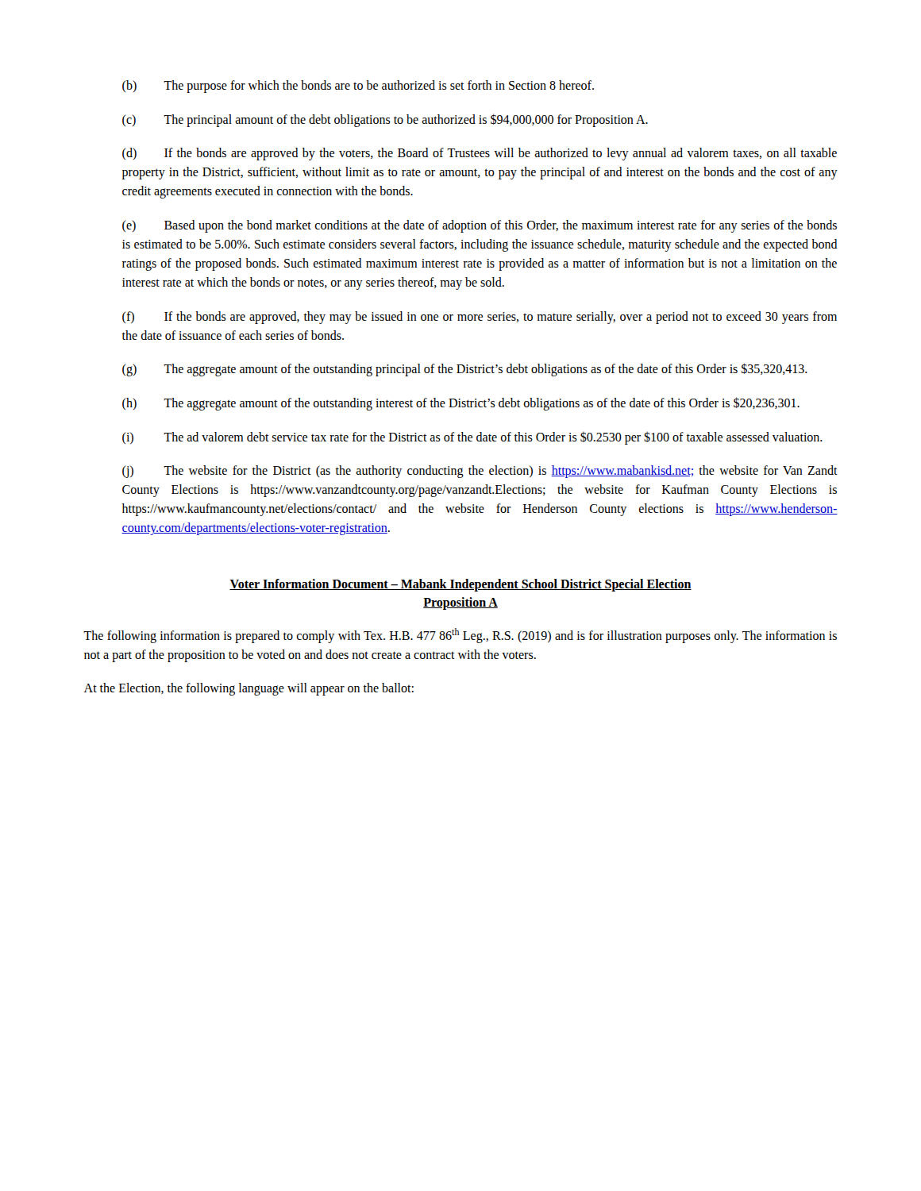(b) The purpose for which the bonds are to be authorized is set forth in Section 8 hereof.
(c) The principal amount of the debt obligations to be authorized is $94,000,000 for Proposition A.
(d) If the bonds are approved by the voters, the Board of Trustees will be authorized to levy annual ad valorem taxes, on all taxable property in the District, sufficient, without limit as to rate or amount, to pay the principal of and interest on the bonds and the cost of any credit agreements executed in connection with the bonds.
(e) Based upon the bond market conditions at the date of adoption of this Order, the maximum interest rate for any series of the bonds is estimated to be 5.00%. Such estimate considers several factors, including the issuance schedule, maturity schedule and the expected bond ratings of the proposed bonds. Such estimated maximum interest rate is provided as a matter of information but is not a limitation on the interest rate at which the bonds or notes, or any series thereof, may be sold.
(f) If the bonds are approved, they may be issued in one or more series, to mature serially, over a period not to exceed 30 years from the date of issuance of each series of bonds.
(g) The aggregate amount of the outstanding principal of the District’s debt obligations as of the date of this Order is $35,320,413.
(h) The aggregate amount of the outstanding interest of the District’s debt obligations as of the date of this Order is $20,236,301.
(i) The ad valorem debt service tax rate for the District as of the date of this Order is $0.2530 per $100 of taxable assessed valuation.
(j) The website for the District (as the authority conducting the election) is https://www.mabankisd.net; the website for Van Zandt County Elections is https://www.vanzandtcounty.org/page/vanzandt.Elections; the website for Kaufman County Elections is https://www.kaufmancounty.net/elections/contact/ and the website for Henderson County elections is https://www.henderson-county.com/departments/elections-voter-registration.
Voter Information Document – Mabank Independent School District Special Election
Proposition A
The following information is prepared to comply with Tex. H.B. 477 86th Leg., R.S. (2019) and is for illustration purposes only. The information is not a part of the proposition to be voted on and does not create a contract with the voters.
At the Election, the following language will appear on the ballot: